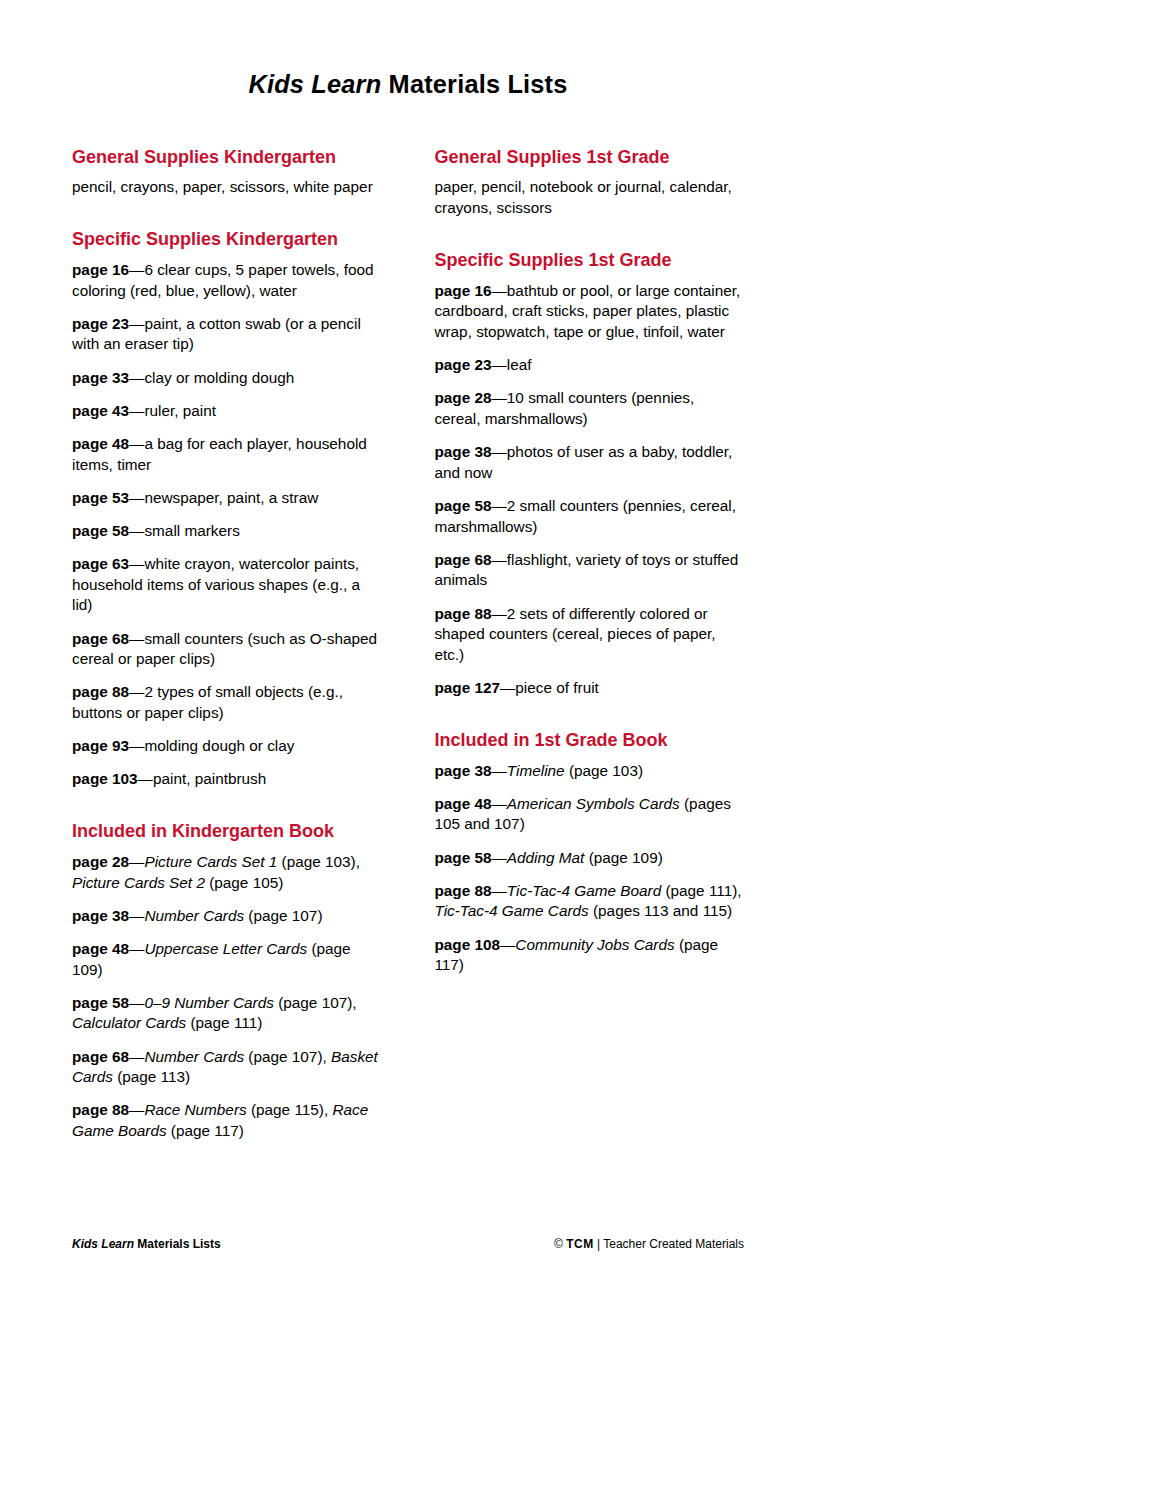Kids Learn Materials Lists
General Supplies Kindergarten
pencil, crayons, paper, scissors, white paper
Specific Supplies Kindergarten
page 16—6 clear cups, 5 paper towels, food coloring (red, blue, yellow), water
page 23—paint, a cotton swab (or a pencil with an eraser tip)
page 33—clay or molding dough
page 43—ruler, paint
page 48—a bag for each player, household items, timer
page 53—newspaper, paint, a straw
page 58—small markers
page 63—white crayon, watercolor paints, household items of various shapes (e.g., a lid)
page 68—small counters (such as O-shaped cereal or paper clips)
page 88—2 types of small objects (e.g., buttons or paper clips)
page 93—molding dough or clay
page 103—paint, paintbrush
Included in Kindergarten Book
page 28—Picture Cards Set 1 (page 103), Picture Cards Set 2 (page 105)
page 38—Number Cards (page 107)
page 48—Uppercase Letter Cards (page 109)
page 58—0–9 Number Cards (page 107), Calculator Cards (page 111)
page 68—Number Cards (page 107), Basket Cards (page 113)
page 88—Race Numbers (page 115), Race Game Boards (page 117)
General Supplies 1st Grade
paper, pencil, notebook or journal, calendar, crayons, scissors
Specific Supplies 1st Grade
page 16—bathtub or pool, or large container, cardboard, craft sticks, paper plates, plastic wrap, stopwatch, tape or glue, tinfoil, water
page 23—leaf
page 28—10 small counters (pennies, cereal, marshmallows)
page 38—photos of user as a baby, toddler, and now
page 58—2 small counters (pennies, cereal, marshmallows)
page 68—flashlight, variety of toys or stuffed animals
page 88—2 sets of differently colored or shaped counters (cereal, pieces of paper, etc.)
page 127—piece of fruit
Included in 1st Grade Book
page 38—Timeline (page 103)
page 48—American Symbols Cards (pages 105 and 107)
page 58—Adding Mat (page 109)
page 88—Tic-Tac-4 Game Board (page 111), Tic-Tac-4 Game Cards (pages 113 and 115)
page 108—Community Jobs Cards (page 117)
Kids Learn Materials Lists
© TCM | Teacher Created Materials